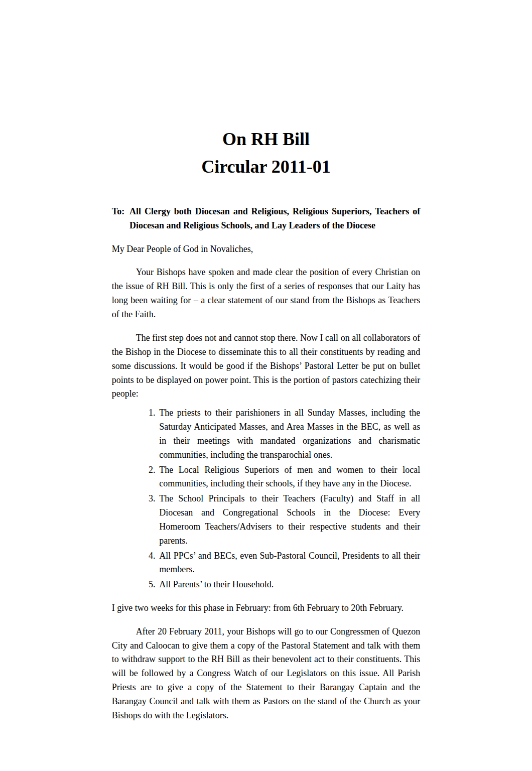On RH Bill Circular 2011-01
To:
All Clergy both Diocesan and Religious, Religious Superiors, Teachers of Diocesan and Religious Schools, and Lay Leaders of the Diocese
My Dear People of God in Novaliches,
Your Bishops have spoken and made clear the position of every Christian on the issue of RH Bill. This is only the first of a series of responses that our Laity has long been waiting for – a clear statement of our stand from the Bishops as Teachers of the Faith.
The first step does not and cannot stop there. Now I call on all collaborators of the Bishop in the Diocese to disseminate this to all their constituents by reading and some discussions. It would be good if the Bishops’ Pastoral Letter be put on bullet points to be displayed on power point. This is the portion of pastors catechizing their people:
The priests to their parishioners in all Sunday Masses, including the Saturday Anticipated Masses, and Area Masses in the BEC, as well as in their meetings with mandated organizations and charismatic communities, including the transparochial ones.
The Local Religious Superiors of men and women to their local communities, including their schools, if they have any in the Diocese.
The School Principals to their Teachers (Faculty) and Staff in all Diocesan and Congregational Schools in the Diocese: Every Homeroom Teachers/Advisers to their respective students and their parents.
All PPCs’ and BECs, even Sub-Pastoral Council, Presidents to all their members.
All Parents’ to their Household.
I give two weeks for this phase in February: from 6th February to 20th February.
After 20 February 2011, your Bishops will go to our Congressmen of Quezon City and Caloocan to give them a copy of the Pastoral Statement and talk with them to withdraw support to the RH Bill as their benevolent act to their constituents. This will be followed by a Congress Watch of our Legislators on this issue. All Parish Priests are to give a copy of the Statement to their Barangay Captain and the Barangay Council and talk with them as Pastors on the stand of the Church as your Bishops do with the Legislators.